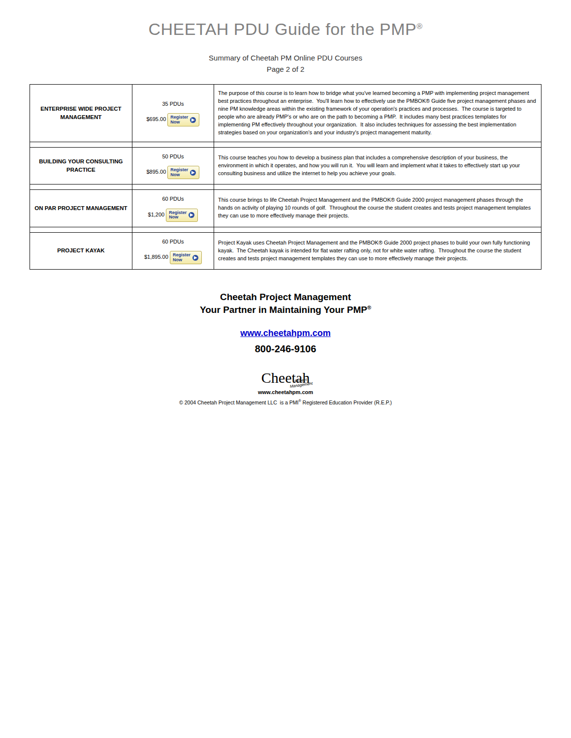CHEETAH PDU Guide for the PMP®
Summary of Cheetah PM Online PDU Courses
Page 2 of 2
| ENTERPRISE WIDE PROJECT MANAGEMENT | 35 PDUs $695.00 Register Now ▶ | The purpose of this course is to learn how to bridge what you've learned becoming a PMP with implementing project management best practices throughout an enterprise. You'll learn how to effectively use the PMBOK® Guide five project management phases and nine PM knowledge areas within the existing framework of your operation's practices and processes. The course is targeted to people who are already PMP's or who are on the path to becoming a PMP. It includes many best practices templates for implementing PM effectively throughout your organization. It also includes techniques for assessing the best implementation strategies based on your organization's and your industry's project management maturity. |
| BUILDING YOUR CONSULTING PRACTICE | 50 PDUs $895.00 Register Now ▶ | This course teaches you how to develop a business plan that includes a comprehensive description of your business, the environment in which it operates, and how you will run it. You will learn and implement what it takes to effectively start up your consulting business and utilize the internet to help you achieve your goals. |
| ON PAR PROJECT MANAGEMENT | 60 PDUs $1,200 Register Now ▶ | This course brings to life Cheetah Project Management and the PMBOK® Guide 2000 project management phases through the hands on activity of playing 10 rounds of golf. Throughout the course the student creates and tests project management templates they can use to more effectively manage their projects. |
| PROJECT KAYAK | 60 PDUs $1,895.00 Register Now ▶ | Project Kayak uses Cheetah Project Management and the PMBOK® Guide 2000 project phases to build your own fully functioning kayak. The Cheetah kayak is intended for flat water rafting only, not for white water rafting. Throughout the course the student creates and tests project management templates they can use to more effectively manage their projects. |
Cheetah Project Management
Your Partner in Maintaining Your PMP®
www.cheetahpm.com
800-246-9106
CheetahProject
Management
www.cheetahpm.com
© 2004 Cheetah Project Management LLC is a PMI® Registered Education Provider (R.E.P.)